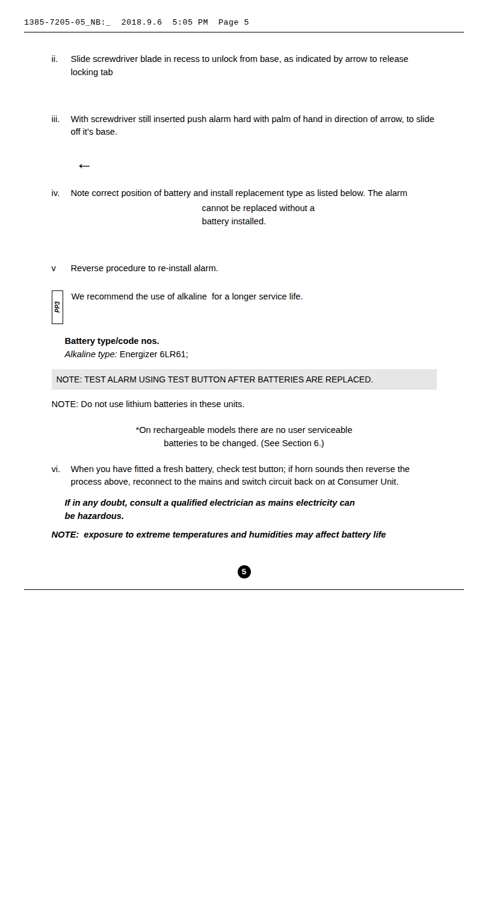1385-7205-05_NB:_ 2018.9.6 5:05 PM Page 5
ii.
Slide screwdriver blade in recess to unlock from base, as indicated by arrow to release locking tab
iii.
With screwdriver still inserted push alarm hard with palm of hand in direction of arrow, to slide off it's base.
←
iv.
Note correct position of battery and install replacement type as listed below. The alarm
cannot be replaced without a
battery installed.
v
Reverse procedure to re-install alarm.
PP3
We recommend the use of alkaline for a longer service life.
Battery type/code nos. Alkaline type: Energizer 6LR61;
NOTE: TEST ALARM USING TEST BUTTON AFTER BATTERIES ARE REPLACED.
NOTE: Do not use lithium batteries in these units.
*On rechargeable models there are no user serviceable
batteries to be changed. (See Section 6.)
vi.
When you have fitted a fresh battery, check test button; if horn sounds then reverse the process above, reconnect to the mains and switch circuit back on at Consumer Unit.
If in any doubt, consult a qualified electrician as mains electricity can
be hazardous.
NOTE: exposure to extreme temperatures and humidities may affect battery life
5